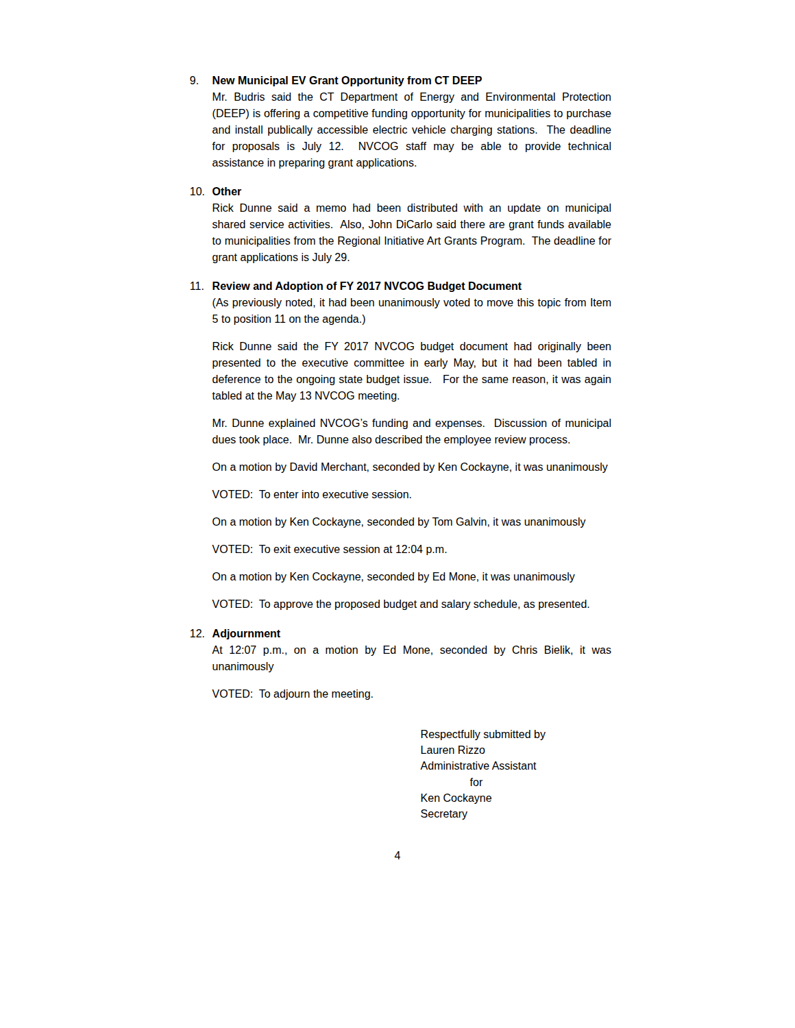New Municipal EV Grant Opportunity from CT DEEP
Mr. Budris said the CT Department of Energy and Environmental Protection (DEEP) is offering a competitive funding opportunity for municipalities to purchase and install publically accessible electric vehicle charging stations. The deadline for proposals is July 12. NVCOG staff may be able to provide technical assistance in preparing grant applications.
Other
Rick Dunne said a memo had been distributed with an update on municipal shared service activities. Also, John DiCarlo said there are grant funds available to municipalities from the Regional Initiative Art Grants Program. The deadline for grant applications is July 29.
Review and Adoption of FY 2017 NVCOG Budget Document
(As previously noted, it had been unanimously voted to move this topic from Item 5 to position 11 on the agenda.)
Rick Dunne said the FY 2017 NVCOG budget document had originally been presented to the executive committee in early May, but it had been tabled in deference to the ongoing state budget issue. For the same reason, it was again tabled at the May 13 NVCOG meeting.
Mr. Dunne explained NVCOG’s funding and expenses. Discussion of municipal dues took place. Mr. Dunne also described the employee review process.
On a motion by David Merchant, seconded by Ken Cockayne, it was unanimously
VOTED: To enter into executive session.
On a motion by Ken Cockayne, seconded by Tom Galvin, it was unanimously
VOTED: To exit executive session at 12:04 p.m.
On a motion by Ken Cockayne, seconded by Ed Mone, it was unanimously
VOTED: To approve the proposed budget and salary schedule, as presented.
Adjournment
At 12:07 p.m., on a motion by Ed Mone, seconded by Chris Bielik, it was unanimously
VOTED: To adjourn the meeting.
Respectfully submitted by
Lauren Rizzo
Administrative Assistant
for Ken Cockayne
Secretary
4